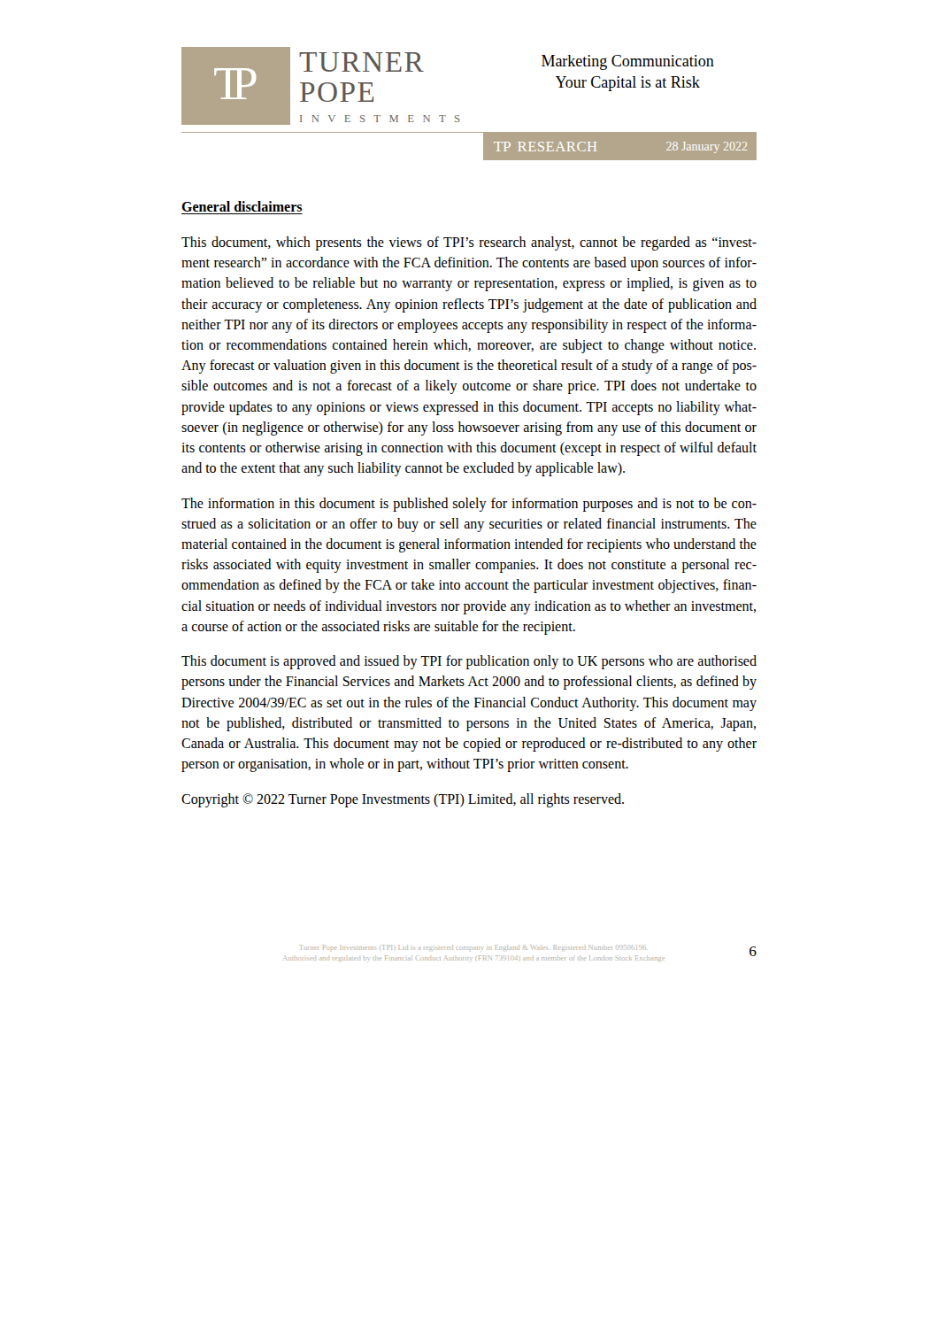TP
TURNER
POPE
I N V E S T M E N T S
Marketing Communication
Your Capital is at Risk
T P RESEARCH
28 January 2022
General disclaimers
This document, which presents the views of TPI’s research analyst, cannot be regarded as “investment research” in accordance with the FCA definition. The contents are based upon sources of information believed to be reliable but no warranty or representation, express or implied, is given as to their accuracy or completeness. Any opinion reflects TPI’s judgement at the date of publication and neither TPI nor any of its directors or employees accepts any responsibility in respect of the information or recommendations contained herein which, moreover, are subject to change without notice. Any forecast or valuation given in this document is the theoretical result of a study of a range of possible outcomes and is not a forecast of a likely outcome or share price. TPI does not undertake to provide updates to any opinions or views expressed in this document. TPI accepts no liability whatsoever (in negligence or otherwise) for any loss howsoever arising from any use of this document or its contents or otherwise arising in connection with this document (except in respect of wilful default and to the extent that any such liability cannot be excluded by applicable law).
The information in this document is published solely for information purposes and is not to be construed as a solicitation or an offer to buy or sell any securities or related financial instruments. The material contained in the document is general information intended for recipients who understand the risks associated with equity investment in smaller companies. It does not constitute a personal recommendation as defined by the FCA or take into account the particular investment objectives, financial situation or needs of individual investors nor provide any indication as to whether an investment, a course of action or the associated risks are suitable for the recipient.
This document is approved and issued by TPI for publication only to UK persons who are authorised persons under the Financial Services and Markets Act 2000 and to professional clients, as defined by Directive 2004/39/EC as set out in the rules of the Financial Conduct Authority. This document may not be published, distributed or transmitted to persons in the United States of America, Japan, Canada or Australia. This document may not be copied or reproduced or re-distributed to any other person or organisation, in whole or in part, without TPI’s prior written consent.
Copyright © 2022 Turner Pope Investments (TPI) Limited, all rights reserved.
Turner Pope Investments (TPI) Ltd is a registered company in England & Wales. Registered Number 09506196.
Authorised and regulated by the Financial Conduct Authority (FRN 739104) and a member of the London Stock Exchange
6